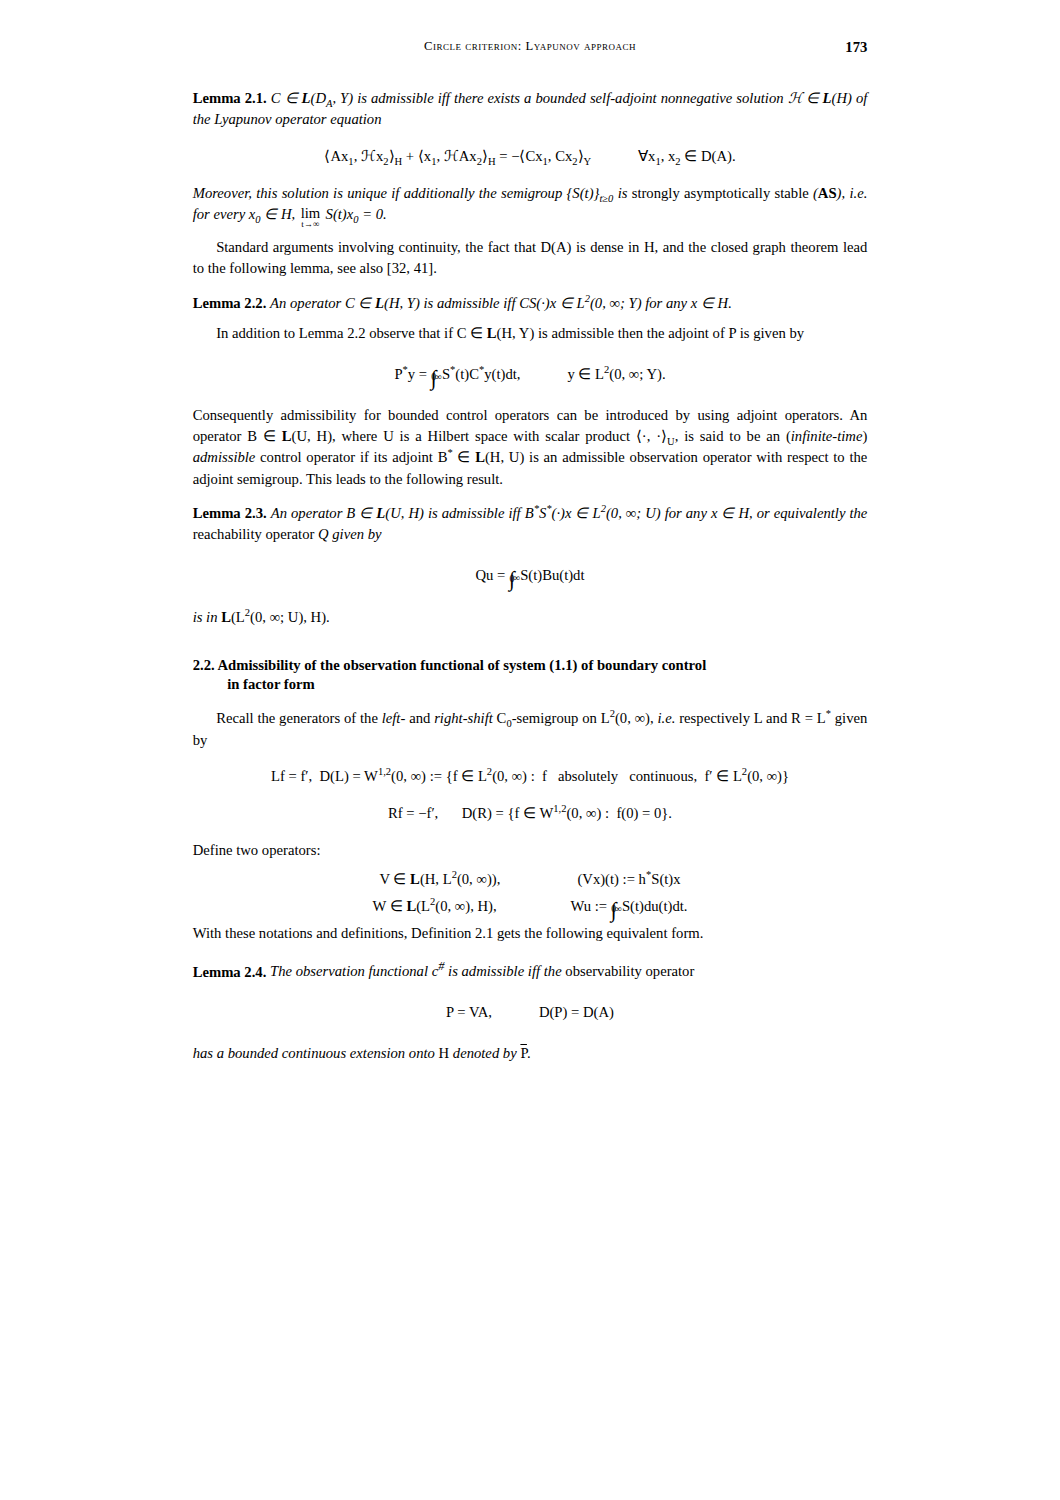Circle criterion: Lyapunov approach 173
Lemma 2.1. C ∈ L(DA, Y) is admissible iff there exists a bounded self-adjoint nonnegative solution ℋ ∈ L(H) of the Lyapunov operator equation
⟨Ax1, ℋx2⟩H + ⟨x1, ℋAx2⟩H = −⟨Cx1, Cx2⟩Y ∀x1, x2 ∈ D(A).
Moreover, this solution is unique if additionally the semigroup {S(t)}t≥0 is strongly asymptotically stable (AS), i.e. for every x0 ∈ H, lim t→∞ S(t)x0 = 0.
Standard arguments involving continuity, the fact that D(A) is dense in H, and the closed graph theorem lead to the following lemma, see also [32, 41].
Lemma 2.2. An operator C ∈ L(H, Y) is admissible iff CS(·)x ∈ L2(0, ∞; Y) for any x ∈ H.
In addition to Lemma 2.2 observe that if C ∈ L(H, Y) is admissible then the adjoint of P is given by
P*y = ∫∞0 S*(t)C*y(t)dt, y ∈ L2(0, ∞; Y).
Consequently admissibility for bounded control operators can be introduced by using adjoint operators. An operator B ∈ L(U, H), where U is a Hilbert space with scalar product ⟨·, ·⟩U, is said to be an (infinite-time) admissible control operator if its adjoint B* ∈ L(H, U) is an admissible observation operator with respect to the adjoint semigroup. This leads to the following result.
Lemma 2.3. An operator B ∈ L(U, H) is admissible iff B*S*(·)x ∈ L2(0, ∞; U) for any x ∈ H, or equivalently the reachability operator Q given by
Qu = ∫∞0 S(t)Bu(t)dt
is in L(L2(0, ∞; U), H).
2.2. Admissibility of the observation functional of system (1.1) of boundary control in factor form
Recall the generators of the left- and right-shift C0-semigroup on L2(0, ∞), i.e. respectively L and R = L* given by
Lf = f′, D(L) = W1,2(0, ∞) := {f ∈ L2(0, ∞) : f absolutely continuous, f′ ∈ L2(0, ∞)}
Rf = −f′, D(R) = {f ∈ W1,2(0, ∞) : f(0) = 0}.
Define two operators:
V ∈ L(H, L2(0, ∞)), (Vx)(t) := h*S(t)x
W ∈ L(L2(0, ∞), H), Wu := ∫∞0 S(t)du(t)dt.
With these notations and definitions, Definition 2.1 gets the following equivalent form.
Lemma 2.4. The observation functional c# is admissible iff the observability operator
P = VA, D(P) = D(A)
has a bounded continuous extension onto H denoted by P.